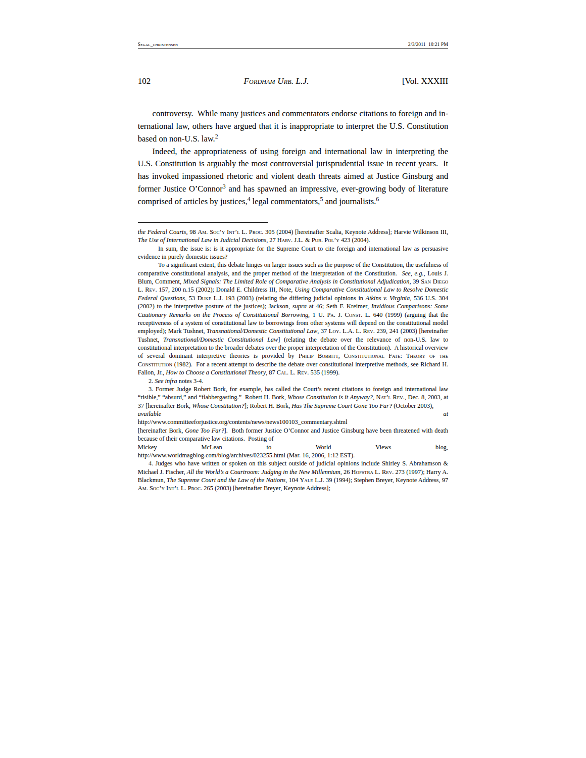Segal_Christensen 2/3/2011 10:21 PM
102 Fordham Urb. L.J. [Vol. XXXIII
controversy. While many justices and commentators endorse citations to foreign and international law, others have argued that it is inappropriate to interpret the U.S. Constitution based on non-U.S. law.2
Indeed, the appropriateness of using foreign and international law in interpreting the U.S. Constitution is arguably the most controversial jurisprudential issue in recent years. It has invoked impassioned rhetoric and violent death threats aimed at Justice Ginsburg and former Justice O’Connor3 and has spawned an impressive, ever-growing body of literature comprised of articles by justices,4 legal commentators,5 and journalists.6
the Federal Courts, 98 Am. Soc’y Int’l L. Proc. 305 (2004) [hereinafter Scalia, Keynote Address]; Harvie Wilkinson III, The Use of International Law in Judicial Decisions, 27 Harv. J.L. & Pub. Pol’y 423 (2004).
In sum, the issue is: is it appropriate for the Supreme Court to cite foreign and international law as persuasive evidence in purely domestic issues?
To a significant extent, this debate hinges on larger issues such as the purpose of the Constitution, the usefulness of comparative constitutional analysis, and the proper method of the interpretation of the Constitution. See, e.g., Louis J. Blum, Comment, Mixed Signals: The Limited Role of Comparative Analysis in Constitutional Adjudication, 39 San Diego L. Rev. 157, 200 n.15 (2002); Donald E. Childress III, Note, Using Comparative Constitutional Law to Resolve Domestic Federal Questions, 53 Duke L.J. 193 (2003) (relating the differing judicial opinions in Atkins v. Virginia, 536 U.S. 304 (2002) to the interpretive posture of the justices); Jackson, supra at 46; Seth F. Kreimer, Invidious Comparisons: Some Cautionary Remarks on the Process of Constitutional Borrowing, 1 U. Pa. J. Const. L. 640 (1999) (arguing that the receptiveness of a system of constitutional law to borrowings from other systems will depend on the constitutional model employed); Mark Tushnet, Transnational/Domestic Constitutional Law, 37 Loy. L.A. L. Rev. 239, 241 (2003) [hereinafter Tushnet, Transnational/Domestic Constitutional Law] (relating the debate over the relevance of non-U.S. law to constitutional interpretation to the broader debates over the proper interpretation of the Constitution). A historical overview of several dominant interpretive theories is provided by Philip Bobbitt, Constitutional Fate: Theory of the Constitution (1982). For a recent attempt to describe the debate over constitutional interpretive methods, see Richard H. Fallon, Jr., How to Choose a Constitutional Theory, 87 Cal. L. Rev. 535 (1999).
2. See infra notes 3-4.
3. Former Judge Robert Bork, for example, has called the Court’s recent citations to foreign and international law “risible,” “absurd,” and “flabbergasting.” Robert H. Bork, Whose Constitution is it Anyway?, Nat’l Rev., Dec. 8, 2003, at 37 [hereinafter Bork, Whose Constitution?]; Robert H. Bork, Has The Supreme Court Gone Too Far? (October 2003),
available at
http://www.committeeforjustice.org/contents/news/news100103_commentary.shtml
[hereinafter Bork, Gone Too Far?]. Both former Justice O’Connor and Justice Ginsburg have been threatened with death because of their comparative law citations. Posting of
Mickey McLean to World Views blog,
http://www.worldmagblog.com/blog/archives/023255.html (Mar. 16, 2006, 1:12 EST).
4. Judges who have written or spoken on this subject outside of judicial opinions include Shirley S. Abrahamson & Michael J. Fischer, All the World’s a Courtroom: Judging in the New Millennium, 26 Hofstra L. Rev. 273 (1997); Harry A. Blackmun, The Supreme Court and the Law of the Nations, 104 Yale L.J. 39 (1994); Stephen Breyer, Keynote Address, 97 Am. Soc’y Int’l L. Proc. 265 (2003) [hereinafter Breyer, Keynote Address];